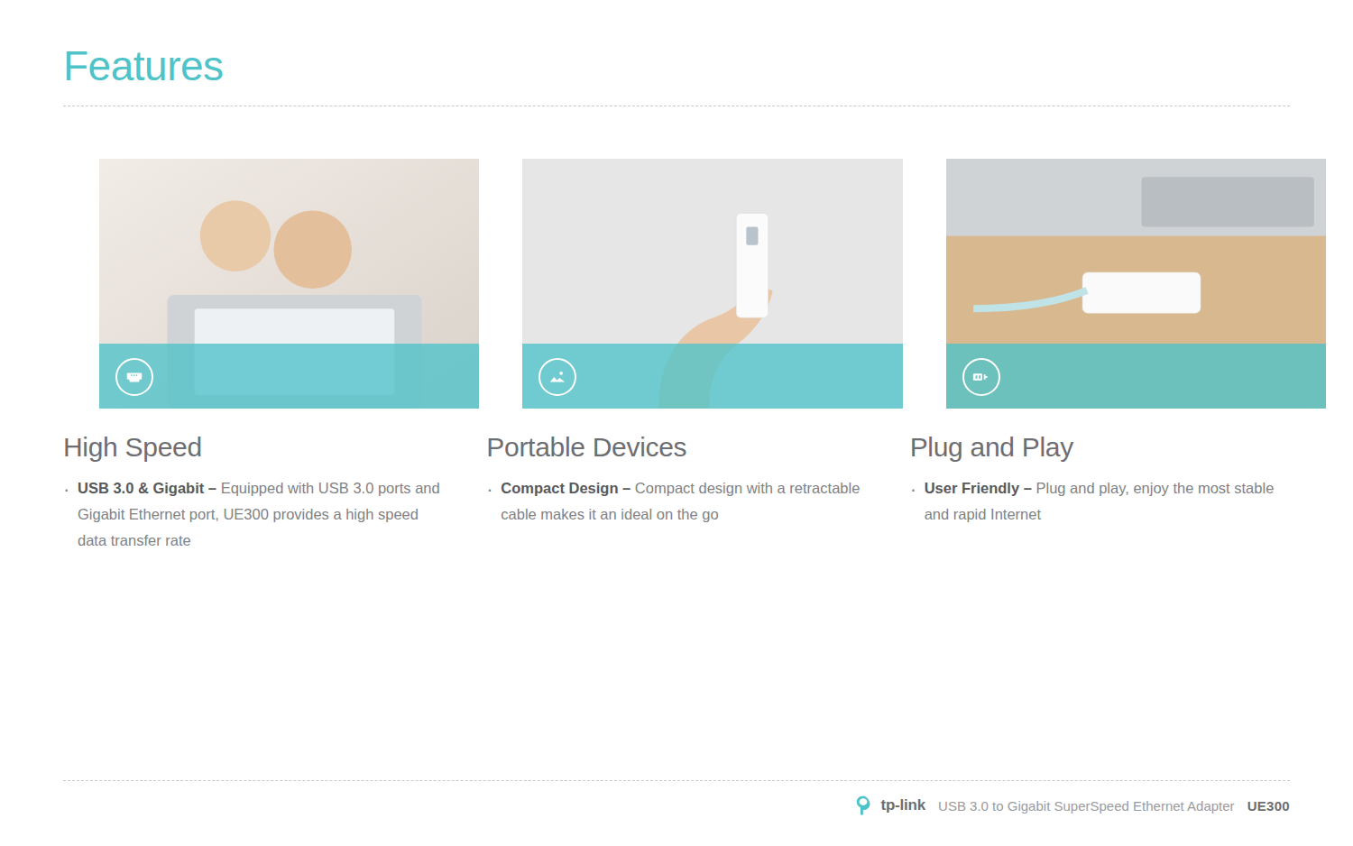Features
High Speed
USB 3.0 & Gigabit – Equipped with USB 3.0 ports and Gigabit Ethernet port, UE300 provides a high speed data transfer rate
Portable Devices
Compact Design – Compact design with a retractable cable makes it an ideal on the go
Plug and Play
User Friendly – Plug and play, enjoy the most stable and rapid Internet
tp-link USB 3.0 to Gigabit SuperSpeed Ethernet Adapter UE300